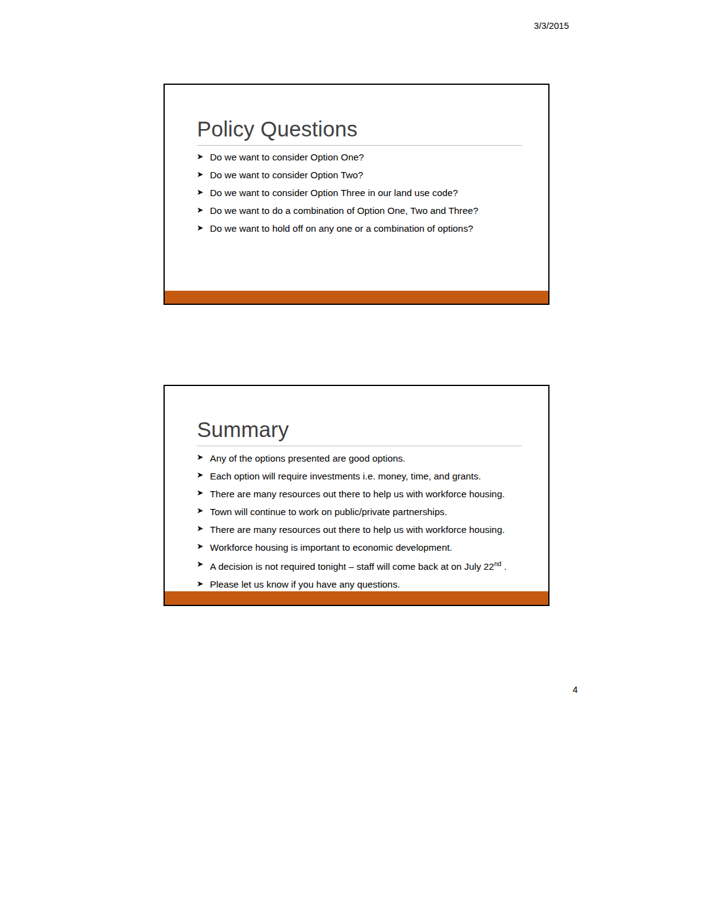3/3/2015
Policy Questions
Do we want to consider Option One?
Do we want to consider Option Two?
Do we want to consider Option Three in our land use code?
Do we want to do a combination of Option One, Two and Three?
Do we want to hold off on any one or a combination of options?
Summary
Any of the options presented are good options.
Each option will require investments i.e. money, time, and grants.
There are many resources out there to help us with workforce housing.
Town will continue to work on public/private partnerships.
There are many resources out there to help us with workforce housing.
Workforce housing is important to economic development.
A decision is not required tonight – staff will come back at on July 22nd .
Please let us know if you have any questions.
4